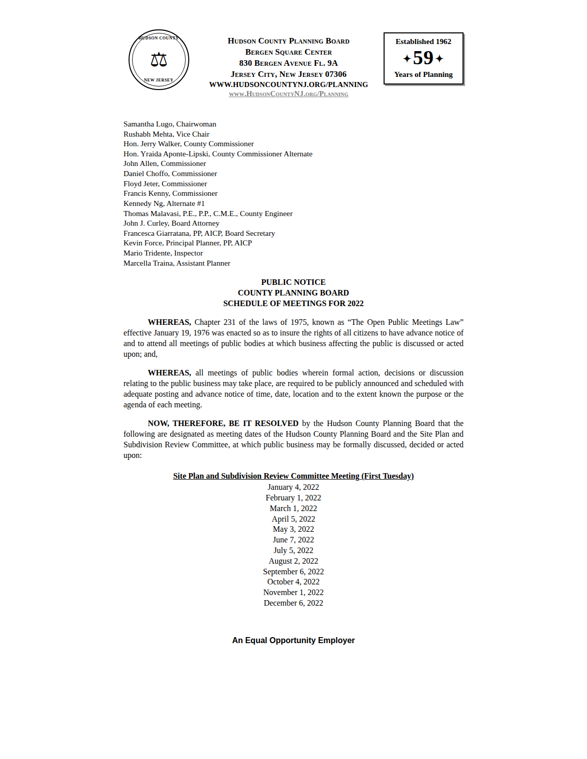HUDSON COUNTY
⚖
NEW JERSEY
Hudson County Planning Board
Bergen Square Center
830 Bergen Avenue Fl. 9A
Jersey City, New Jersey 07306
WWW.HUDSONCOUNTYNJ.ORG/PLANNING
www.HudsonCountyNJ.org/Planning
Established 1962
✦59✦
Years of Planning
Samantha Lugo, Chairwoman
Rushabh Mehta, Vice Chair
Hon. Jerry Walker, County Commissioner
Hon. Yraida Aponte-Lipski, County Commissioner Alternate
John Allen, Commissioner
Daniel Choffo, Commissioner
Floyd Jeter, Commissioner
Francis Kenny, Commissioner
Kennedy Ng, Alternate #1
Thomas Malavasi, P.E., P.P., C.M.E., County Engineer
John J. Curley, Board Attorney
Francesca Giarratana, PP, AICP, Board Secretary
Kevin Force, Principal Planner, PP, AICP
Mario Tridente, Inspector
Marcella Traina, Assistant Planner
PUBLIC NOTICE
COUNTY PLANNING BOARD
SCHEDULE OF MEETINGS FOR 2022
WHEREAS, Chapter 231 of the laws of 1975, known as “The Open Public Meetings Law” effective January 19, 1976 was enacted so as to insure the rights of all citizens to have advance notice of and to attend all meetings of public bodies at which business affecting the public is discussed or acted upon; and,
WHEREAS, all meetings of public bodies wherein formal action, decisions or discussion relating to the public business may take place, are required to be publicly announced and scheduled with adequate posting and advance notice of time, date, location and to the extent known the purpose or the agenda of each meeting.
NOW, THEREFORE, BE IT RESOLVED by the Hudson County Planning Board that the following are designated as meeting dates of the Hudson County Planning Board and the Site Plan and Subdivision Review Committee, at which public business may be formally discussed, decided or acted upon:
Site Plan and Subdivision Review Committee Meeting (First Tuesday)
January 4, 2022
February 1, 2022
March 1, 2022
April 5, 2022
May 3, 2022
June 7, 2022
July 5, 2022
August 2, 2022
September 6, 2022
October 4, 2022
November 1, 2022
December 6, 2022
An Equal Opportunity Employer